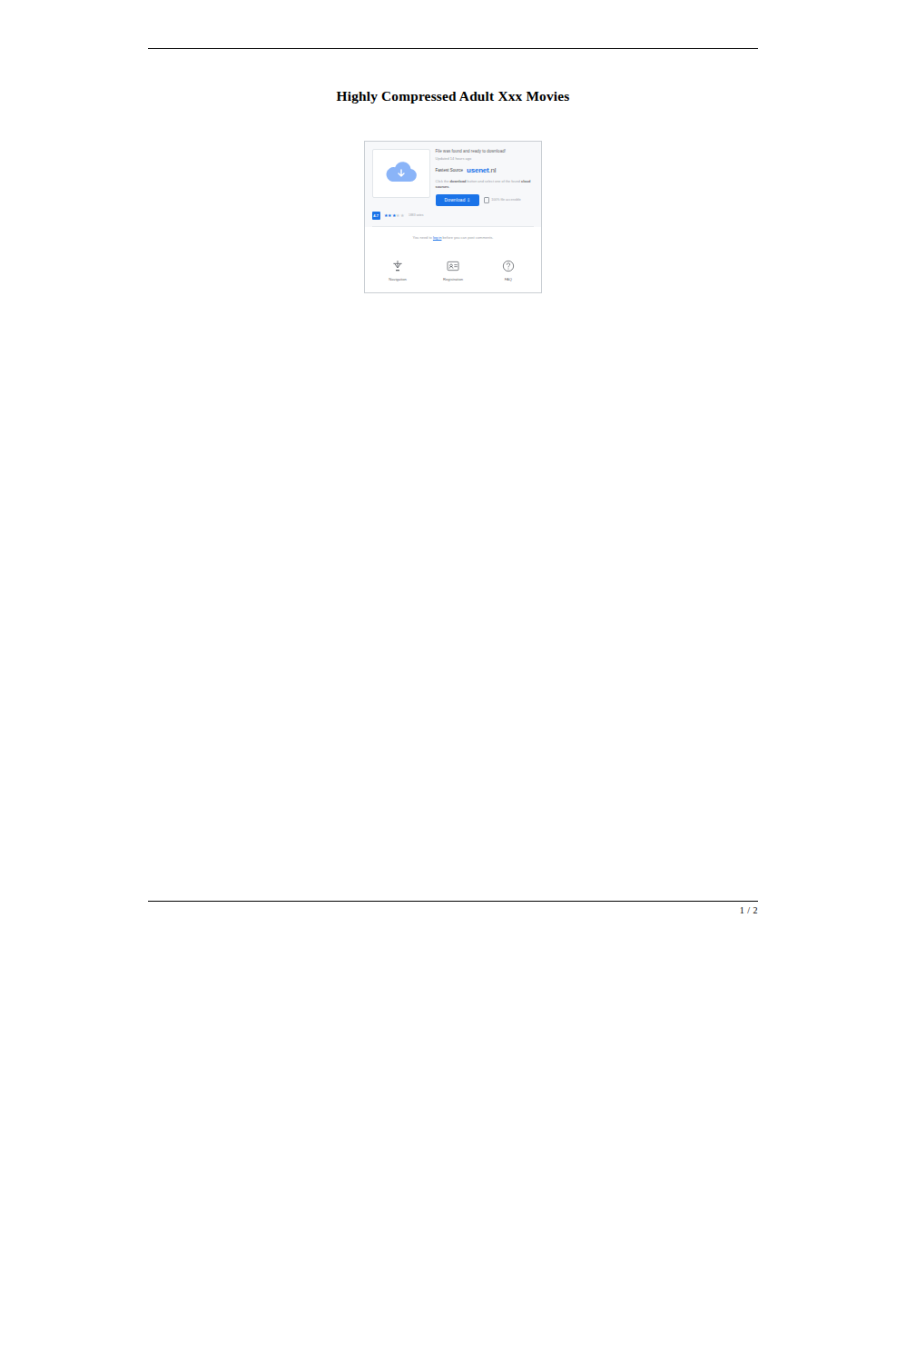Highly Compressed Adult Xxx Movies
File was found and ready to download!
Updated 14 hours ago
Fastest Source usenet.nl
Click the download button and select one of the found cloud sources.
Download ⇩
100% file accessible
4.7
★★★★★
1883 votes
You need to log in before you can post comments.
Navigation
Registration
FAQ
1 / 2